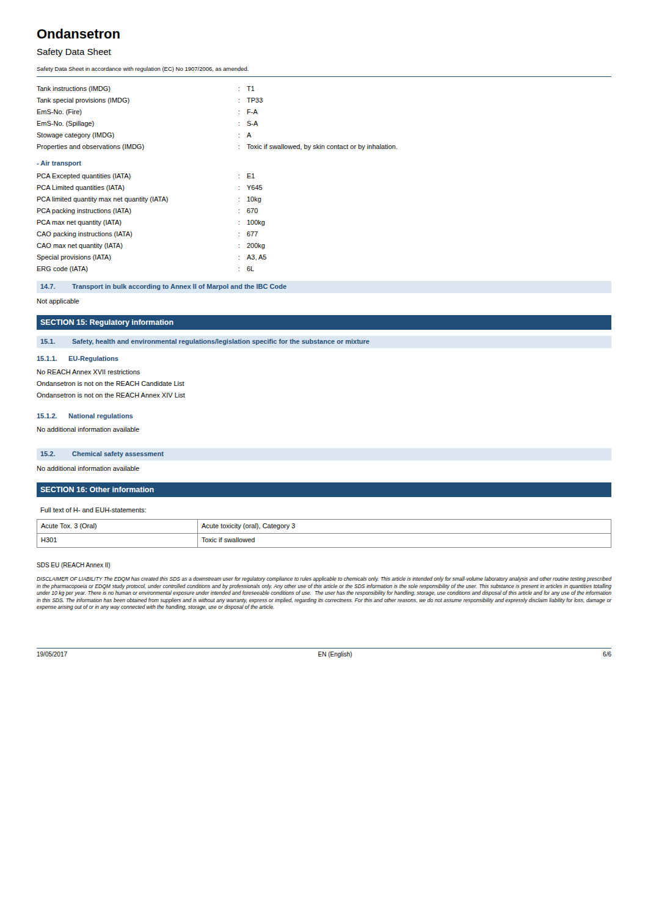Ondansetron
Safety Data Sheet
Safety Data Sheet in accordance with regulation (EC) No 1907/2006, as amended.
| Tank instructions (IMDG) | : | T1 |
| Tank special provisions (IMDG) | : | TP33 |
| EmS-No. (Fire) | : | F-A |
| EmS-No. (Spillage) | : | S-A |
| Stowage category (IMDG) | : | A |
| Properties and observations (IMDG) | : | Toxic if swallowed, by skin contact or by inhalation. |
- Air transport
| PCA Excepted quantities (IATA) | : | E1 |
| PCA Limited quantities (IATA) | : | Y645 |
| PCA limited quantity max net quantity (IATA) | : | 10kg |
| PCA packing instructions (IATA) | : | 670 |
| PCA max net quantity (IATA) | : | 100kg |
| CAO packing instructions (IATA) | : | 677 |
| CAO max net quantity (IATA) | : | 200kg |
| Special provisions (IATA) | : | A3, A5 |
| ERG code (IATA) | : | 6L |
14.7. Transport in bulk according to Annex II of Marpol and the IBC Code
Not applicable
SECTION 15: Regulatory information
15.1. Safety, health and environmental regulations/legislation specific for the substance or mixture
15.1.1. EU-Regulations
No REACH Annex XVII restrictions
Ondansetron is not on the REACH Candidate List
Ondansetron is not on the REACH Annex XIV List
15.1.2. National regulations
No additional information available
15.2. Chemical safety assessment
No additional information available
SECTION 16: Other information
Full text of H- and EUH-statements:
| Acute Tox. 3 (Oral) | Acute toxicity (oral), Category 3 |
| H301 | Toxic if swallowed |
SDS EU (REACH Annex II)
DISCLAIMER OF LIABILITY The EDQM has created this SDS as a downstream user for regulatory compliance to rules applicable to chemicals only. This article is intended only for small-volume laboratory analysis and other routine testing prescribed in the pharmacopoeia or EDQM study protocol, under controlled conditions and by professionals only. Any other use of this article or the SDS information is the sole responsibility of the user. This substance is present in articles in quantities totalling under 10 kg per year. There is no human or environmental exposure under intended and foreseeable conditions of use. The user has the responsibility for handling, storage, use conditions and disposal of this article and for any use of the information in this SDS. The information has been obtained from suppliers and is without any warranty, express or implied, regarding its correctness. For this and other reasons, we do not assume responsibility and expressly disclaim liability for loss, damage or expense arising out of or in any way connected with the handling, storage, use or disposal of the article.
19/05/2017
EN (English)
6/6